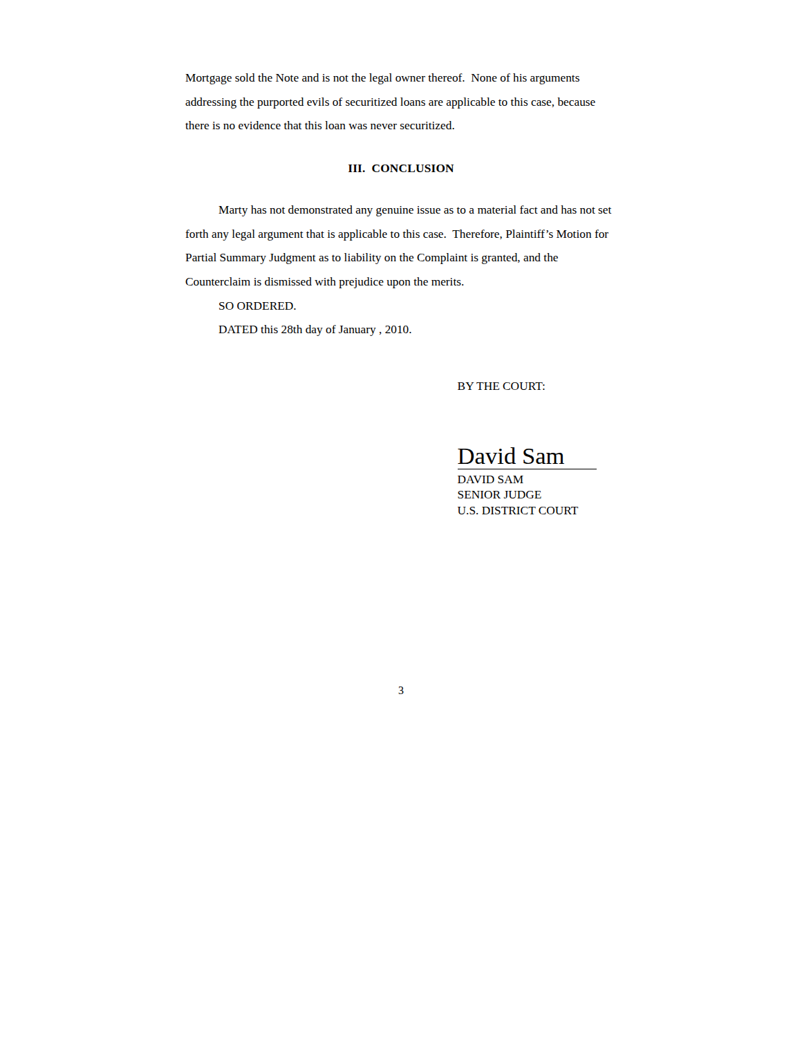Mortgage sold the Note and is not the legal owner thereof. None of his arguments addressing the purported evils of securitized loans are applicable to this case, because there is no evidence that this loan was never securitized.
III. CONCLUSION
Marty has not demonstrated any genuine issue as to a material fact and has not set forth any legal argument that is applicable to this case. Therefore, Plaintiff’s Motion for Partial Summary Judgment as to liability on the Complaint is granted, and the Counterclaim is dismissed with prejudice upon the merits.
SO ORDERED.
DATED this 28th day of January , 2010.
BY THE COURT:
David Sam
DAVID SAM
SENIOR JUDGE
U.S. DISTRICT COURT
3